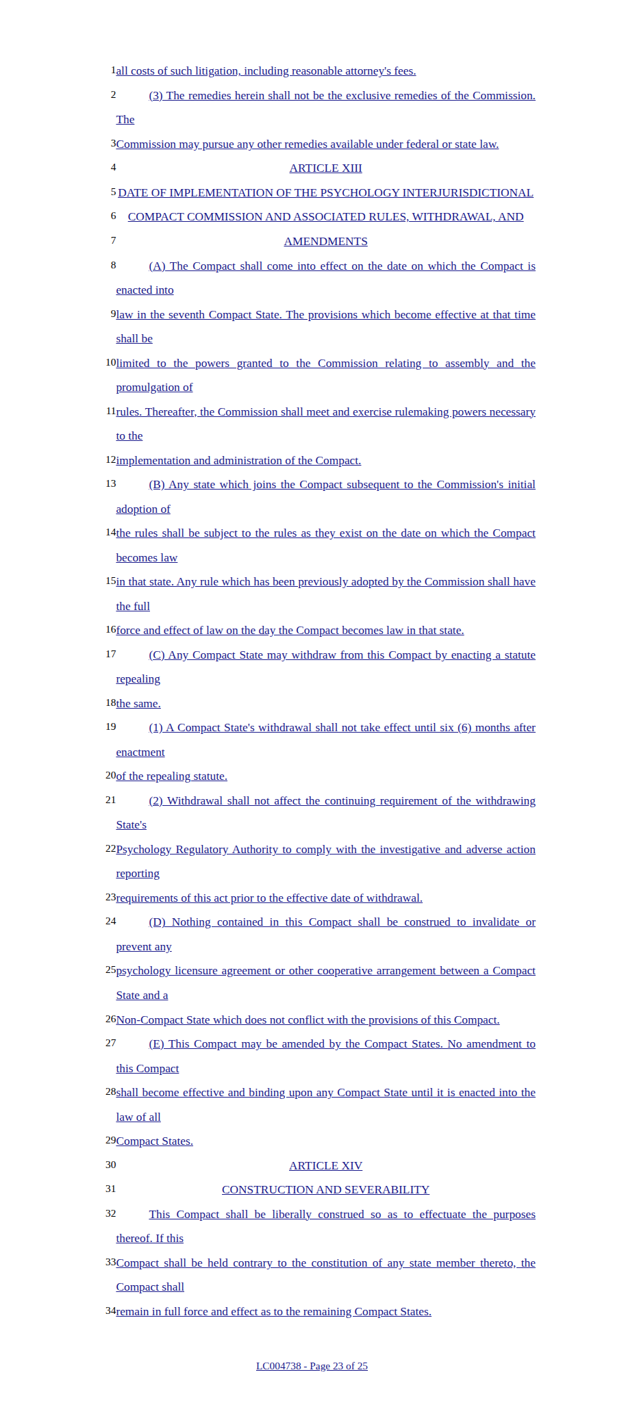| 1 | all costs of such litigation, including reasonable attorney's fees. |
| 2 | (3) The remedies herein shall not be the exclusive remedies of the Commission. The |
| 3 | Commission may pursue any other remedies available under federal or state law. |
| 4 | ARTICLE XIII |
| 5 | DATE OF IMPLEMENTATION OF THE PSYCHOLOGY INTERJURISDICTIONAL |
| 6 | COMPACT COMMISSION AND ASSOCIATED RULES, WITHDRAWAL, AND |
| 7 | AMENDMENTS |
| 8 | (A) The Compact shall come into effect on the date on which the Compact is enacted into |
| 9 | law in the seventh Compact State. The provisions which become effective at that time shall be |
| 10 | limited to the powers granted to the Commission relating to assembly and the promulgation of |
| 11 | rules. Thereafter, the Commission shall meet and exercise rulemaking powers necessary to the |
| 12 | implementation and administration of the Compact. |
| 13 | (B) Any state which joins the Compact subsequent to the Commission's initial adoption of |
| 14 | the rules shall be subject to the rules as they exist on the date on which the Compact becomes law |
| 15 | in that state. Any rule which has been previously adopted by the Commission shall have the full |
| 16 | force and effect of law on the day the Compact becomes law in that state. |
| 17 | (C) Any Compact State may withdraw from this Compact by enacting a statute repealing |
| 18 | the same. |
| 19 | (1) A Compact State's withdrawal shall not take effect until six (6) months after enactment |
| 20 | of the repealing statute. |
| 21 | (2) Withdrawal shall not affect the continuing requirement of the withdrawing State's |
| 22 | Psychology Regulatory Authority to comply with the investigative and adverse action reporting |
| 23 | requirements of this act prior to the effective date of withdrawal. |
| 24 | (D) Nothing contained in this Compact shall be construed to invalidate or prevent any |
| 25 | psychology licensure agreement or other cooperative arrangement between a Compact State and a |
| 26 | Non-Compact State which does not conflict with the provisions of this Compact. |
| 27 | (E) This Compact may be amended by the Compact States. No amendment to this Compact |
| 28 | shall become effective and binding upon any Compact State until it is enacted into the law of all |
| 29 | Compact States. |
| 30 | ARTICLE XIV |
| 31 | CONSTRUCTION AND SEVERABILITY |
| 32 | This Compact shall be liberally construed so as to effectuate the purposes thereof. If this |
| 33 | Compact shall be held contrary to the constitution of any state member thereto, the Compact shall |
| 34 | remain in full force and effect as to the remaining Compact States. |
LC004738 - Page 23 of 25